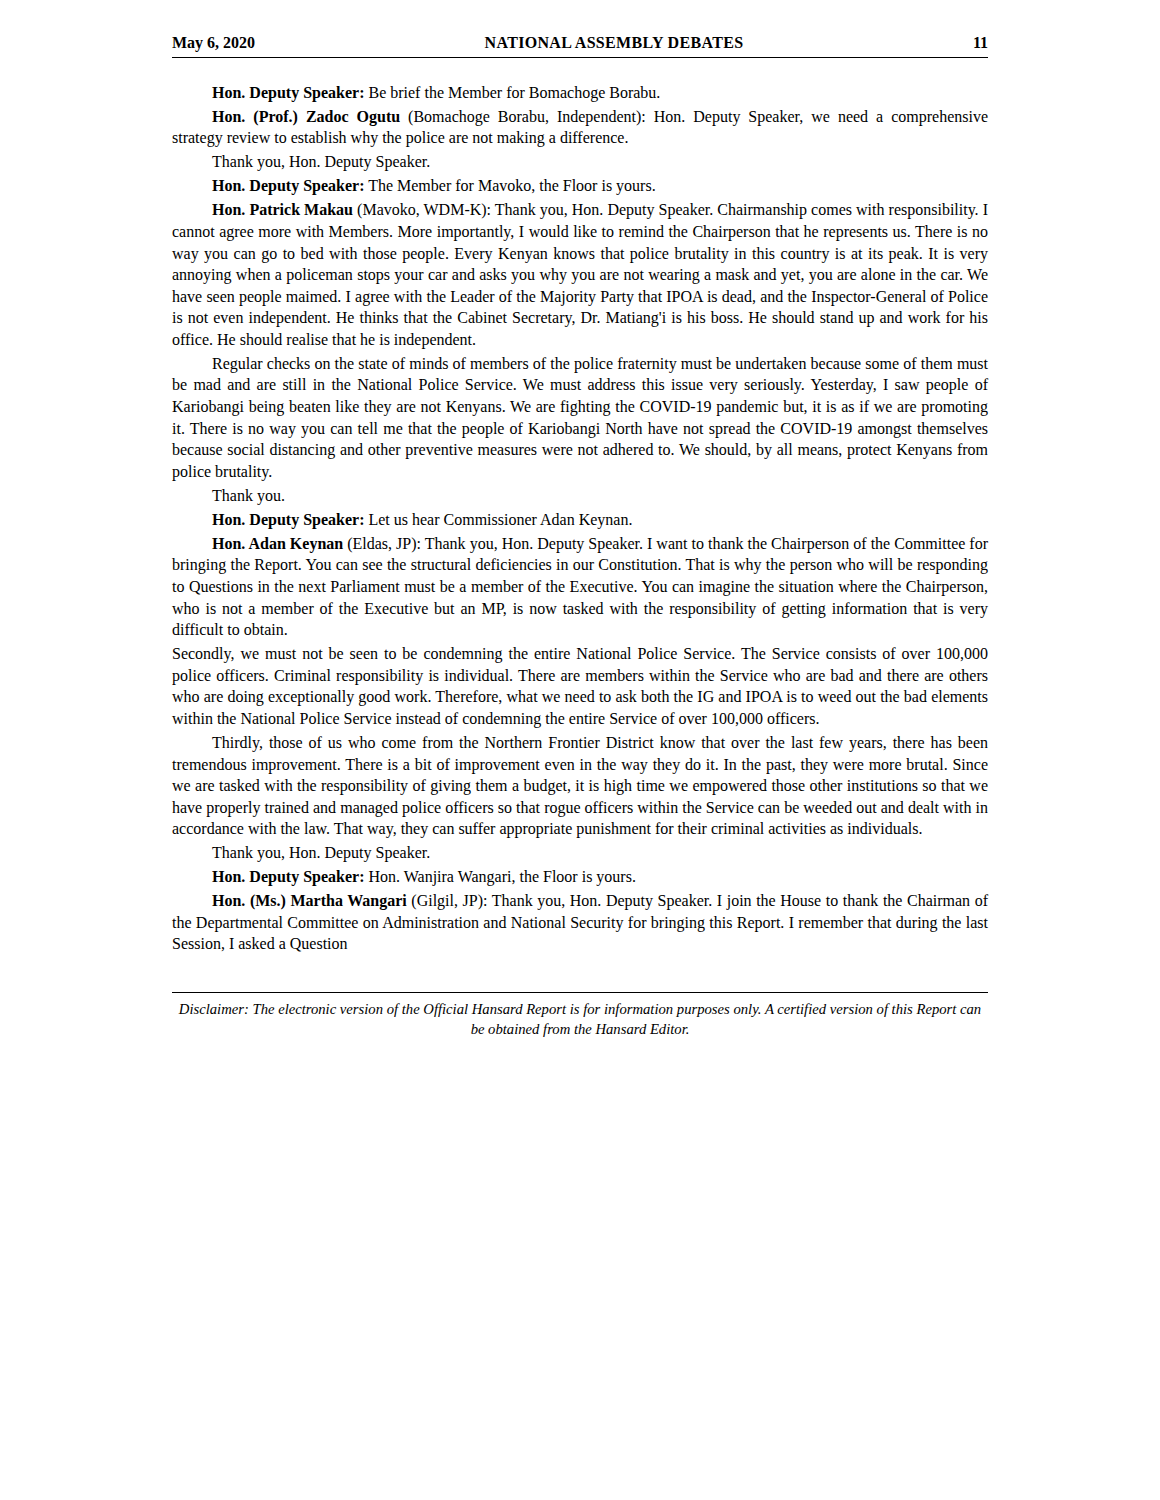May 6, 2020 NATIONAL ASSEMBLY DEBATES 11
Hon. Deputy Speaker: Be brief the Member for Bomachoge Borabu.
Hon. (Prof.) Zadoc Ogutu (Bomachoge Borabu, Independent): Hon. Deputy Speaker, we need a comprehensive strategy review to establish why the police are not making a difference.
Thank you, Hon. Deputy Speaker.
Hon. Deputy Speaker: The Member for Mavoko, the Floor is yours.
Hon. Patrick Makau (Mavoko, WDM-K): Thank you, Hon. Deputy Speaker. Chairmanship comes with responsibility. I cannot agree more with Members. More importantly, I would like to remind the Chairperson that he represents us. There is no way you can go to bed with those people. Every Kenyan knows that police brutality in this country is at its peak. It is very annoying when a policeman stops your car and asks you why you are not wearing a mask and yet, you are alone in the car. We have seen people maimed. I agree with the Leader of the Majority Party that IPOA is dead, and the Inspector-General of Police is not even independent. He thinks that the Cabinet Secretary, Dr. Matiang'i is his boss. He should stand up and work for his office. He should realise that he is independent.
Regular checks on the state of minds of members of the police fraternity must be undertaken because some of them must be mad and are still in the National Police Service. We must address this issue very seriously. Yesterday, I saw people of Kariobangi being beaten like they are not Kenyans. We are fighting the COVID-19 pandemic but, it is as if we are promoting it. There is no way you can tell me that the people of Kariobangi North have not spread the COVID-19 amongst themselves because social distancing and other preventive measures were not adhered to. We should, by all means, protect Kenyans from police brutality.
Thank you.
Hon. Deputy Speaker: Let us hear Commissioner Adan Keynan.
Hon. Adan Keynan (Eldas, JP): Thank you, Hon. Deputy Speaker. I want to thank the Chairperson of the Committee for bringing the Report. You can see the structural deficiencies in our Constitution. That is why the person who will be responding to Questions in the next Parliament must be a member of the Executive. You can imagine the situation where the Chairperson, who is not a member of the Executive but an MP, is now tasked with the responsibility of getting information that is very difficult to obtain.
Secondly, we must not be seen to be condemning the entire National Police Service. The Service consists of over 100,000 police officers. Criminal responsibility is individual. There are members within the Service who are bad and there are others who are doing exceptionally good work. Therefore, what we need to ask both the IG and IPOA is to weed out the bad elements within the National Police Service instead of condemning the entire Service of over 100,000 officers.
Thirdly, those of us who come from the Northern Frontier District know that over the last few years, there has been tremendous improvement. There is a bit of improvement even in the way they do it. In the past, they were more brutal. Since we are tasked with the responsibility of giving them a budget, it is high time we empowered those other institutions so that we have properly trained and managed police officers so that rogue officers within the Service can be weeded out and dealt with in accordance with the law. That way, they can suffer appropriate punishment for their criminal activities as individuals.
Thank you, Hon. Deputy Speaker.
Hon. Deputy Speaker: Hon. Wanjira Wangari, the Floor is yours.
Hon. (Ms.) Martha Wangari (Gilgil, JP): Thank you, Hon. Deputy Speaker. I join the House to thank the Chairman of the Departmental Committee on Administration and National Security for bringing this Report. I remember that during the last Session, I asked a Question
Disclaimer: The electronic version of the Official Hansard Report is for information purposes only. A certified version of this Report can be obtained from the Hansard Editor.